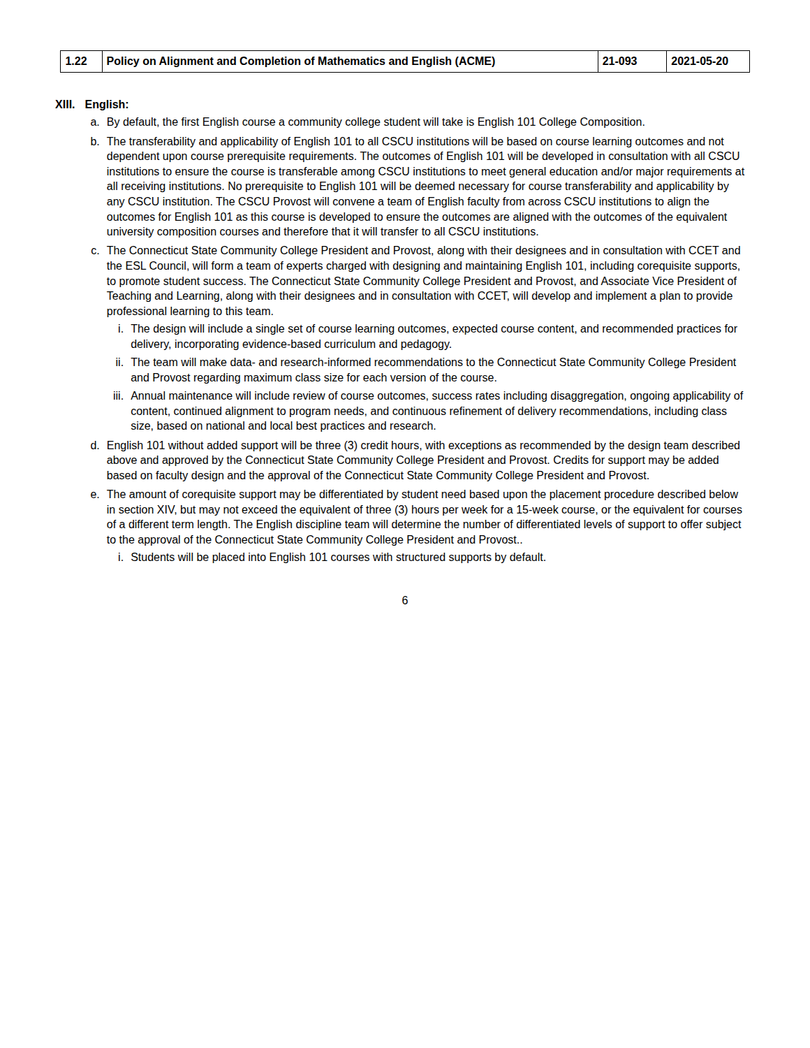| 1.22 | Policy on Alignment and Completion of Mathematics and English (ACME) | 21-093 | 2021-05-20 |
English:
By default, the first English course a community college student will take is English 101 College Composition.
The transferability and applicability of English 101 to all CSCU institutions will be based on course learning outcomes and not dependent upon course prerequisite requirements. The outcomes of English 101 will be developed in consultation with all CSCU institutions to ensure the course is transferable among CSCU institutions to meet general education and/or major requirements at all receiving institutions. No prerequisite to English 101 will be deemed necessary for course transferability and applicability by any CSCU institution. The CSCU Provost will convene a team of English faculty from across CSCU institutions to align the outcomes for English 101 as this course is developed to ensure the outcomes are aligned with the outcomes of the equivalent university composition courses and therefore that it will transfer to all CSCU institutions.
The Connecticut State Community College President and Provost, along with their designees and in consultation with CCET and the ESL Council, will form a team of experts charged with designing and maintaining English 101, including corequisite supports, to promote student success. The Connecticut State Community College President and Provost, and Associate Vice President of Teaching and Learning, along with their designees and in consultation with CCET, will develop and implement a plan to provide professional learning to this team.
The design will include a single set of course learning outcomes, expected course content, and recommended practices for delivery, incorporating evidence-based curriculum and pedagogy.
The team will make data- and research-informed recommendations to the Connecticut State Community College President and Provost regarding maximum class size for each version of the course.
Annual maintenance will include review of course outcomes, success rates including disaggregation, ongoing applicability of content, continued alignment to program needs, and continuous refinement of delivery recommendations, including class size, based on national and local best practices and research.
English 101 without added support will be three (3) credit hours, with exceptions as recommended by the design team described above and approved by the Connecticut State Community College President and Provost. Credits for support may be added based on faculty design and the approval of the Connecticut State Community College President and Provost.
The amount of corequisite support may be differentiated by student need based upon the placement procedure described below in section XIV, but may not exceed the equivalent of three (3) hours per week for a 15-week course, or the equivalent for courses of a different term length. The English discipline team will determine the number of differentiated levels of support to offer subject to the approval of the Connecticut State Community College President and Provost..
Students will be placed into English 101 courses with structured supports by default.
6